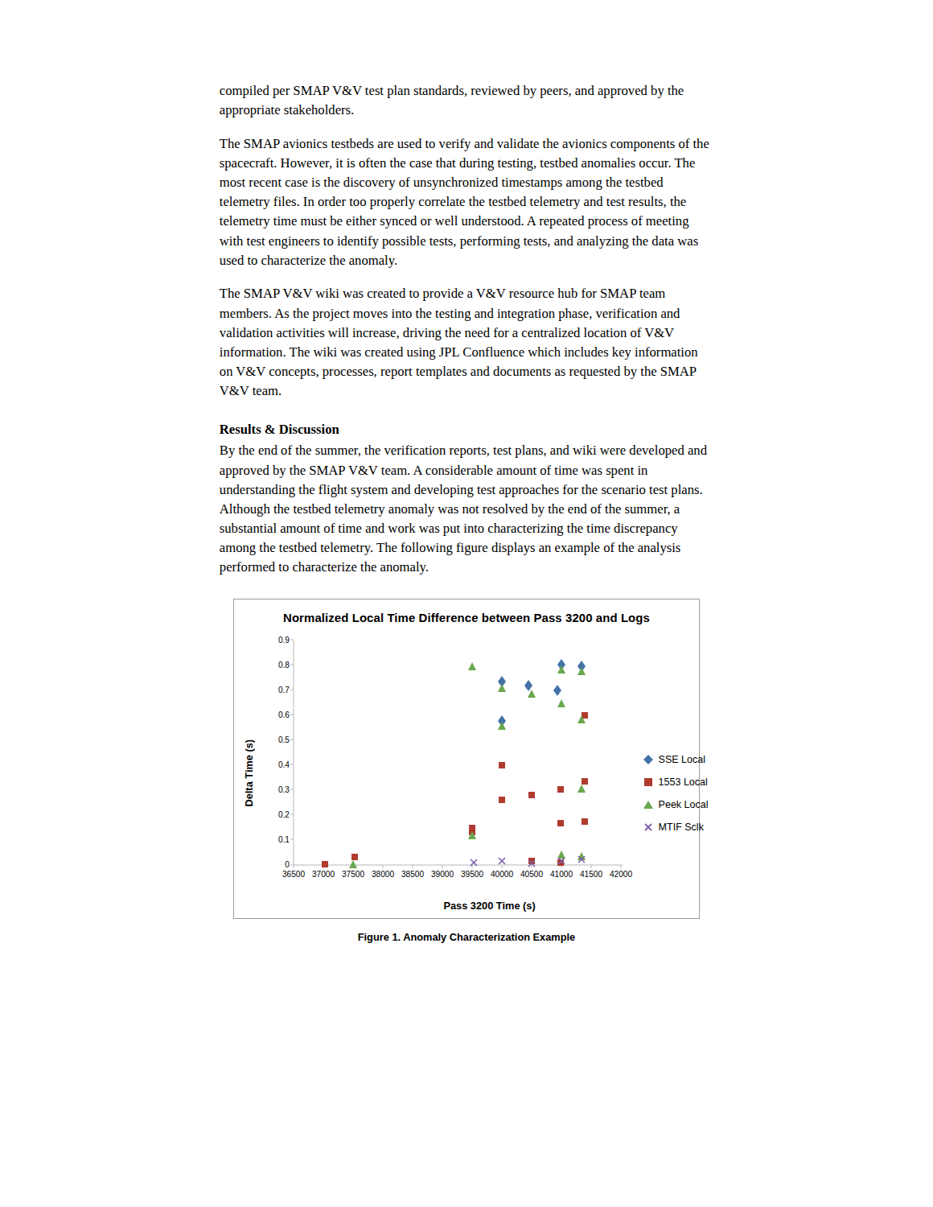compiled per SMAP V&V test plan standards, reviewed by peers, and approved by the appropriate stakeholders.
The SMAP avionics testbeds are used to verify and validate the avionics components of the spacecraft. However, it is often the case that during testing, testbed anomalies occur. The most recent case is the discovery of unsynchronized timestamps among the testbed telemetry files. In order too properly correlate the testbed telemetry and test results, the telemetry time must be either synced or well understood. A repeated process of meeting with test engineers to identify possible tests, performing tests, and analyzing the data was used to characterize the anomaly.
The SMAP V&V wiki was created to provide a V&V resource hub for SMAP team members. As the project moves into the testing and integration phase, verification and validation activities will increase, driving the need for a centralized location of V&V information. The wiki was created using JPL Confluence which includes key information on V&V concepts, processes, report templates and documents as requested by the SMAP V&V team.
Results & Discussion
By the end of the summer, the verification reports, test plans, and wiki were developed and approved by the SMAP V&V team. A considerable amount of time was spent in understanding the flight system and developing test approaches for the scenario test plans. Although the testbed telemetry anomaly was not resolved by the end of the summer, a substantial amount of time and work was put into characterizing the time discrepancy among the testbed telemetry. The following figure displays an example of the analysis performed to characterize the anomaly.
Normalized Local Time Difference between Pass 3200 and Logs
Delta Time (s)
0.9 0.8 0.7 0.6 0.5 0.4 0.3 0.2 0.1 0 36500 37000 37500 38000 38500 39000 39500 40000 40500 41000 41500 42000
SSE Local
1553 Local
Peek Local
MTIF Sclk
Pass 3200 Time (s)
Figure 1. Anomaly Characterization Example